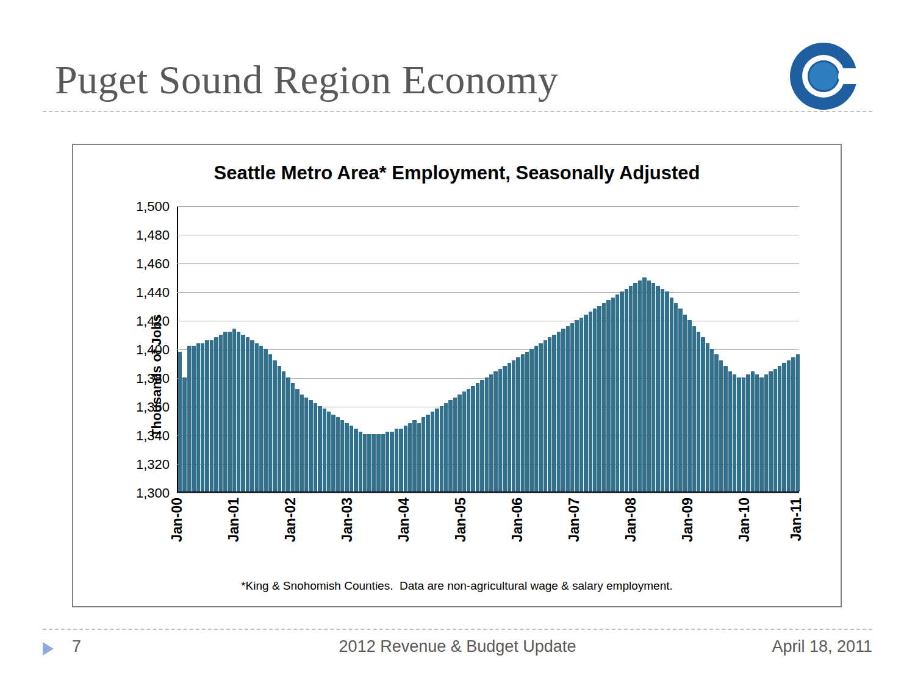Puget Sound Region Economy
Seattle Metro Area* Employment, Seasonally Adjusted
Thousands of Jobs
1,500
1,480
1,460
1,440
1,420
1,400
1,380
1,360
1,340
1,320
1,300
Jan-00 Jan-01 Jan-02 Jan-03 Jan-04 Jan-05 Jan-06 Jan-07 Jan-08 Jan-09 Jan-10 Jan-11
*King & Snohomish Counties. Data are non-agricultural wage & salary employment.
7
2012 Revenue & Budget Update
April 18, 2011